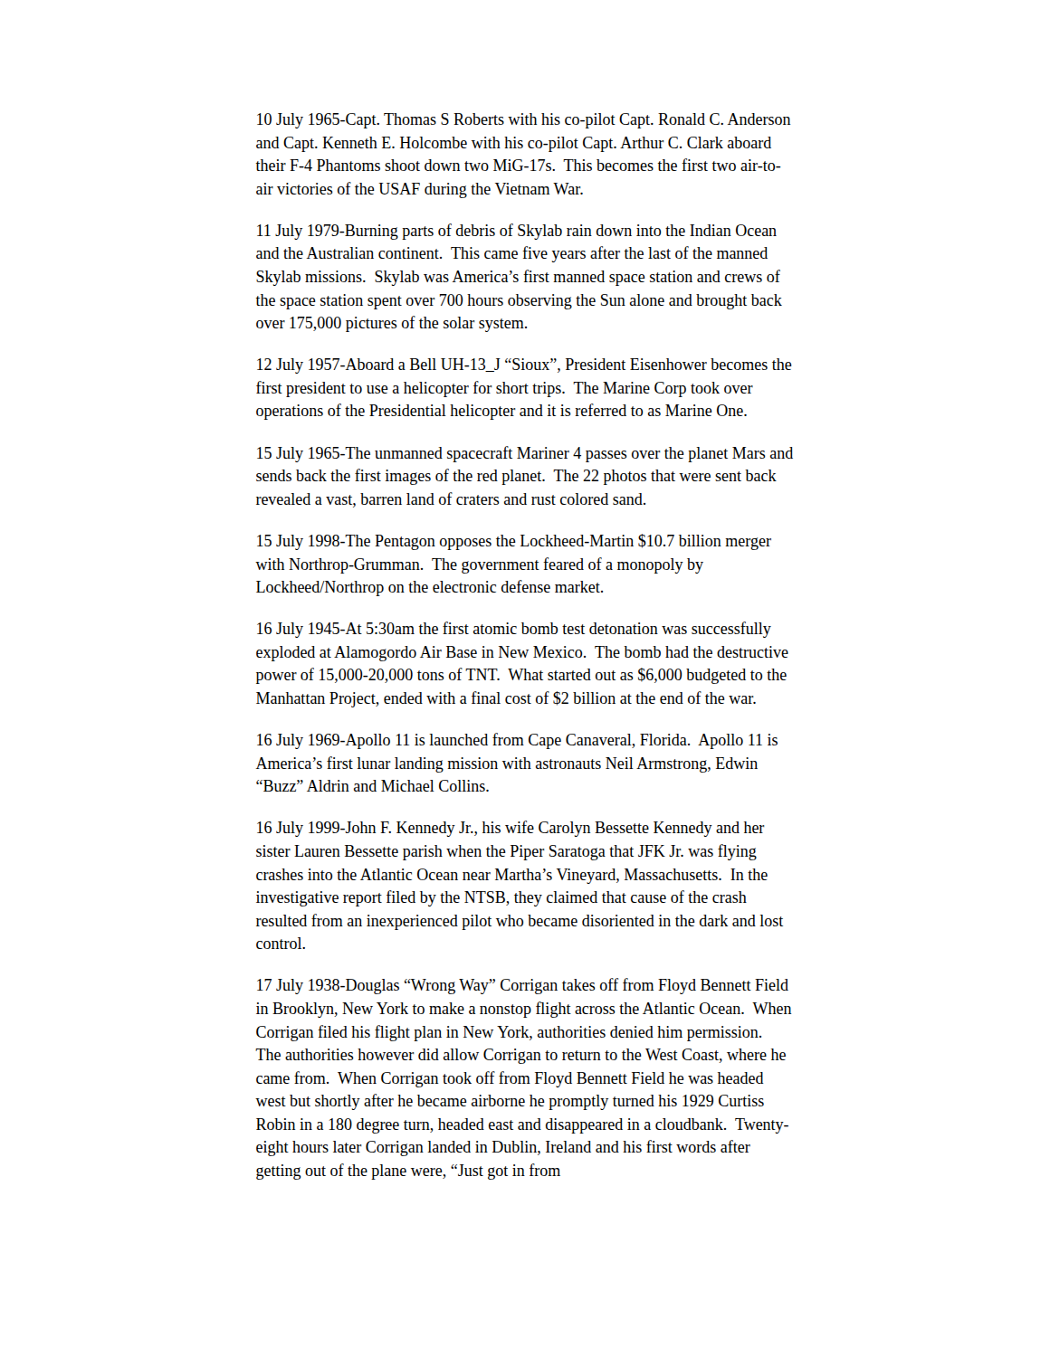10 July 1965-Capt. Thomas S Roberts with his co-pilot Capt. Ronald C. Anderson and Capt. Kenneth E. Holcombe with his co-pilot Capt. Arthur C. Clark aboard their F-4 Phantoms shoot down two MiG-17s. This becomes the first two air-to-air victories of the USAF during the Vietnam War.
11 July 1979-Burning parts of debris of Skylab rain down into the Indian Ocean and the Australian continent. This came five years after the last of the manned Skylab missions. Skylab was America’s first manned space station and crews of the space station spent over 700 hours observing the Sun alone and brought back over 175,000 pictures of the solar system.
12 July 1957-Aboard a Bell UH-13_J “Sioux”, President Eisenhower becomes the first president to use a helicopter for short trips. The Marine Corp took over operations of the Presidential helicopter and it is referred to as Marine One.
15 July 1965-The unmanned spacecraft Mariner 4 passes over the planet Mars and sends back the first images of the red planet. The 22 photos that were sent back revealed a vast, barren land of craters and rust colored sand.
15 July 1998-The Pentagon opposes the Lockheed-Martin $10.7 billion merger with Northrop-Grumman. The government feared of a monopoly by Lockheed/Northrop on the electronic defense market.
16 July 1945-At 5:30am the first atomic bomb test detonation was successfully exploded at Alamogordo Air Base in New Mexico. The bomb had the destructive power of 15,000-20,000 tons of TNT. What started out as $6,000 budgeted to the Manhattan Project, ended with a final cost of $2 billion at the end of the war.
16 July 1969-Apollo 11 is launched from Cape Canaveral, Florida. Apollo 11 is America’s first lunar landing mission with astronauts Neil Armstrong, Edwin “Buzz” Aldrin and Michael Collins.
16 July 1999-John F. Kennedy Jr., his wife Carolyn Bessette Kennedy and her sister Lauren Bessette parish when the Piper Saratoga that JFK Jr. was flying crashes into the Atlantic Ocean near Martha’s Vineyard, Massachusetts. In the investigative report filed by the NTSB, they claimed that cause of the crash resulted from an inexperienced pilot who became disoriented in the dark and lost control.
17 July 1938-Douglas “Wrong Way” Corrigan takes off from Floyd Bennett Field in Brooklyn, New York to make a nonstop flight across the Atlantic Ocean. When Corrigan filed his flight plan in New York, authorities denied him permission. The authorities however did allow Corrigan to return to the West Coast, where he came from. When Corrigan took off from Floyd Bennett Field he was headed west but shortly after he became airborne he promptly turned his 1929 Curtiss Robin in a 180 degree turn, headed east and disappeared in a cloudbank. Twenty-eight hours later Corrigan landed in Dublin, Ireland and his first words after getting out of the plane were, “Just got in from